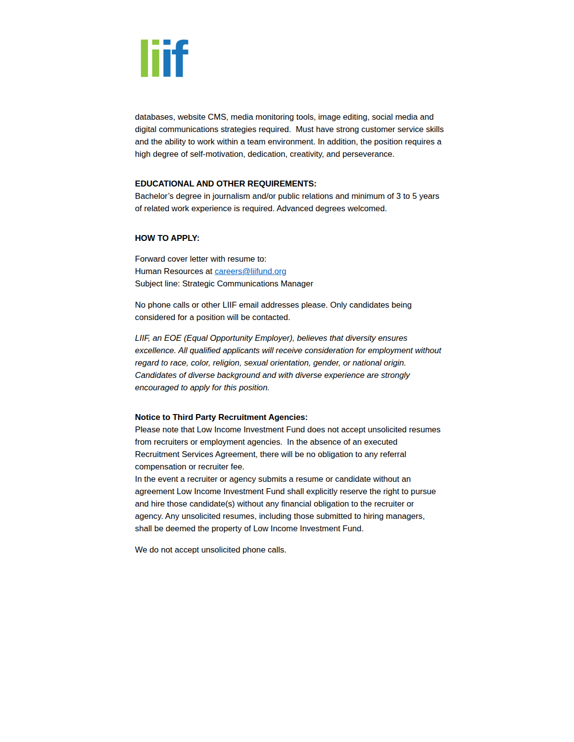liif
databases, website CMS, media monitoring tools, image editing, social media and digital communications strategies required. Must have strong customer service skills and the ability to work within a team environment. In addition, the position requires a high degree of self-motivation, dedication, creativity, and perseverance.
EDUCATIONAL AND OTHER REQUIREMENTS:
Bachelor’s degree in journalism and/or public relations and minimum of 3 to 5 years of related work experience is required. Advanced degrees welcomed.
HOW TO APPLY:
Forward cover letter with resume to:
Human Resources at careers@liifund.org
Subject line: Strategic Communications Manager
No phone calls or other LIIF email addresses please. Only candidates being considered for a position will be contacted.
LIIF, an EOE (Equal Opportunity Employer), believes that diversity ensures excellence. All qualified applicants will receive consideration for employment without regard to race, color, religion, sexual orientation, gender, or national origin. Candidates of diverse background and with diverse experience are strongly encouraged to apply for this position.
Notice to Third Party Recruitment Agencies:
Please note that Low Income Investment Fund does not accept unsolicited resumes from recruiters or employment agencies. In the absence of an executed Recruitment Services Agreement, there will be no obligation to any referral compensation or recruiter fee.
In the event a recruiter or agency submits a resume or candidate without an agreement Low Income Investment Fund shall explicitly reserve the right to pursue and hire those candidate(s) without any financial obligation to the recruiter or agency. Any unsolicited resumes, including those submitted to hiring managers, shall be deemed the property of Low Income Investment Fund.
We do not accept unsolicited phone calls.